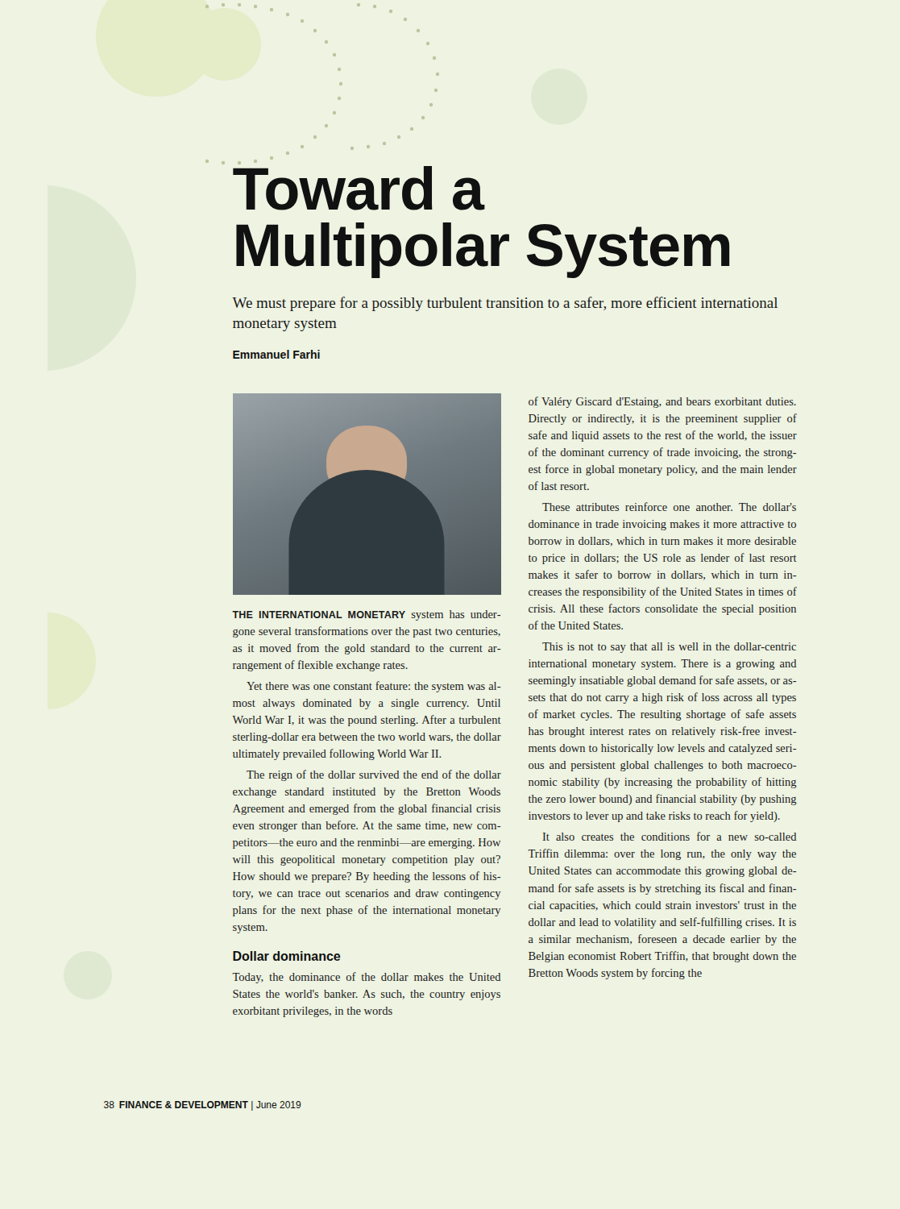Toward a
Multipolar System
We must prepare for a possibly turbulent transition to a safer, more efficient international monetary system
Emmanuel Farhi
Portrait of Emmanuel Farhi
THE INTERNATIONAL MONETARY system has undergone several transformations over the past two centuries, as it moved from the gold standard to the current arrangement of flexible exchange rates.
Yet there was one constant feature: the system was almost always dominated by a single currency. Until World War I, it was the pound sterling. After a turbulent sterling-dollar era between the two world wars, the dollar ultimately prevailed following World War II.
The reign of the dollar survived the end of the dollar exchange standard instituted by the Bretton Woods Agreement and emerged from the global financial crisis even stronger than before. At the same time, new competitors—the euro and the renminbi—are emerging. How will this geopolitical monetary competition play out? How should we prepare? By heeding the lessons of history, we can trace out scenarios and draw contingency plans for the next phase of the international monetary system.
Dollar dominance
Today, the dominance of the dollar makes the United States the world's banker. As such, the country enjoys exorbitant privileges, in the words
of Valéry Giscard d'Estaing, and bears exorbitant duties. Directly or indirectly, it is the preeminent supplier of safe and liquid assets to the rest of the world, the issuer of the dominant currency of trade invoicing, the strongest force in global monetary policy, and the main lender of last resort.
These attributes reinforce one another. The dollar's dominance in trade invoicing makes it more attractive to borrow in dollars, which in turn makes it more desirable to price in dollars; the US role as lender of last resort makes it safer to borrow in dollars, which in turn increases the responsibility of the United States in times of crisis. All these factors consolidate the special position of the United States.
This is not to say that all is well in the dollar-centric international monetary system. There is a growing and seemingly insatiable global demand for safe assets, or assets that do not carry a high risk of loss across all types of market cycles. The resulting shortage of safe assets has brought interest rates on relatively risk-free investments down to historically low levels and catalyzed serious and persistent global challenges to both macroeconomic stability (by increasing the probability of hitting the zero lower bound) and financial stability (by pushing investors to lever up and take risks to reach for yield).
It also creates the conditions for a new so-called Triffin dilemma: over the long run, the only way the United States can accommodate this growing global demand for safe assets is by stretching its fiscal and financial capacities, which could strain investors' trust in the dollar and lead to volatility and self-fulfilling crises. It is a similar mechanism, foreseen a decade earlier by the Belgian economist Robert Triffin, that brought down the Bretton Woods system by forcing the
38 FINANCE & DEVELOPMENT | June 2019